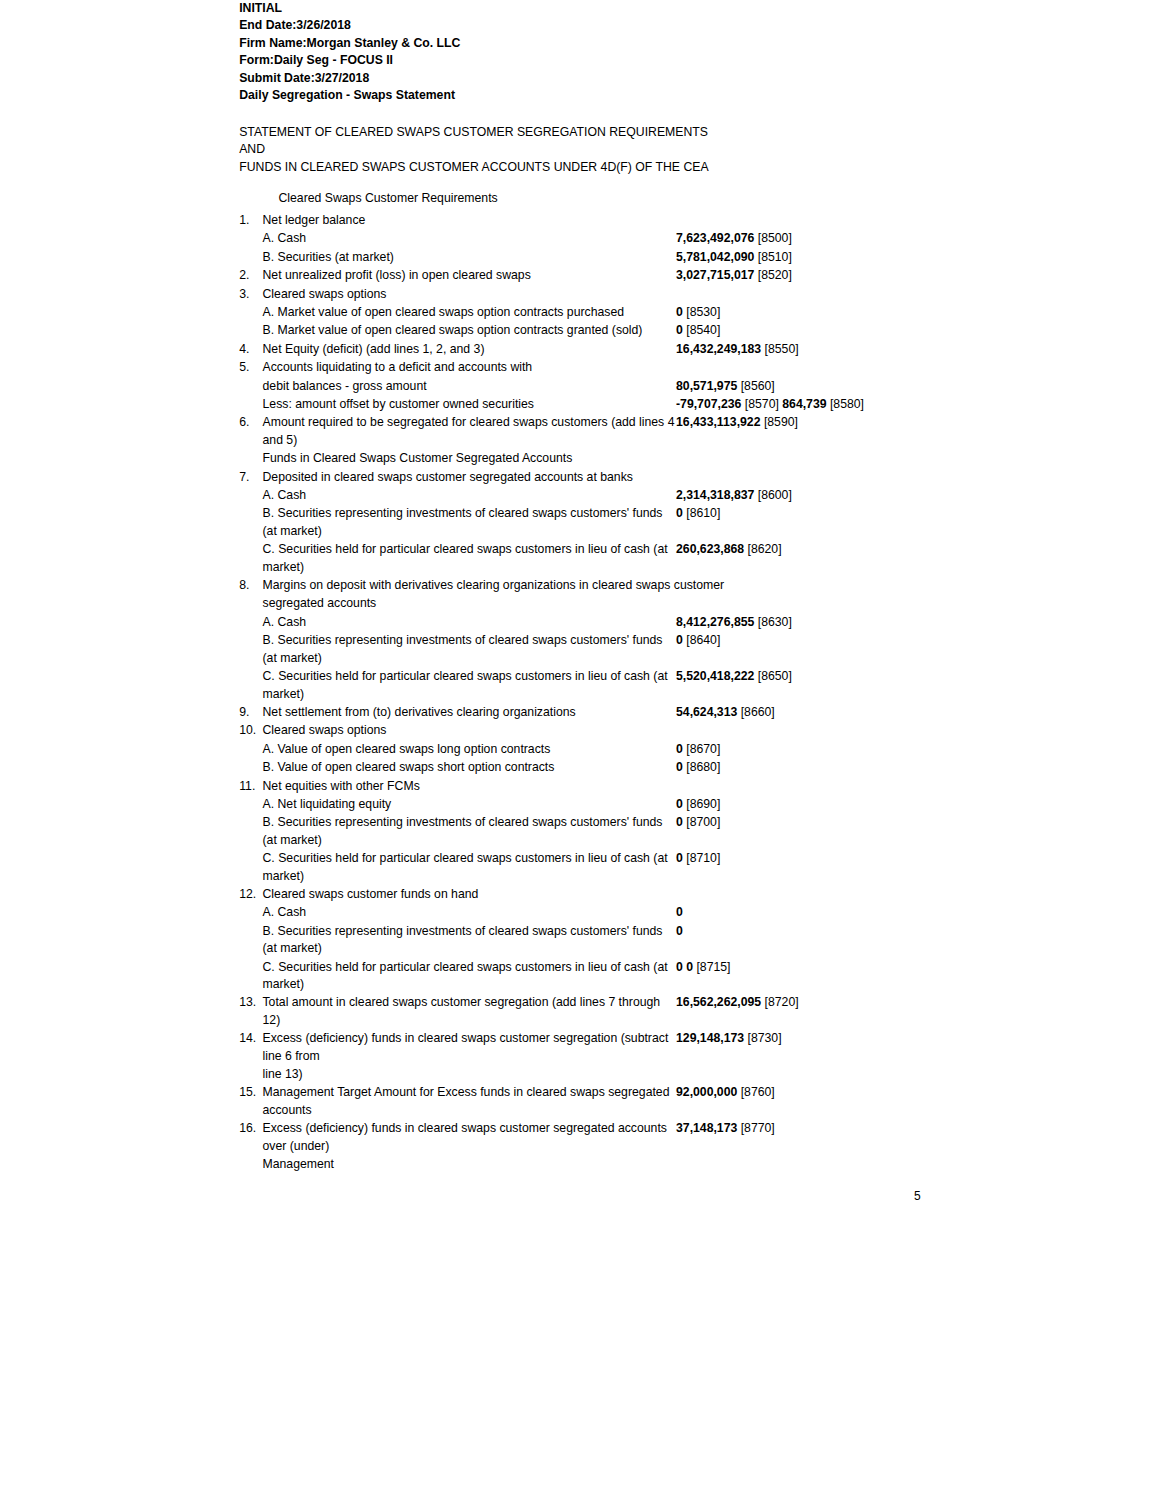INITIAL
End Date:3/26/2018
Firm Name:Morgan Stanley & Co. LLC
Form:Daily Seg - FOCUS II
Submit Date:3/27/2018
Daily Segregation - Swaps Statement
STATEMENT OF CLEARED SWAPS CUSTOMER SEGREGATION REQUIREMENTS
AND
FUNDS IN CLEARED SWAPS CUSTOMER ACCOUNTS UNDER 4D(F) OF THE CEA
Cleared Swaps Customer Requirements
| 1. | Net ledger balance |
| | A. Cash | 7,623,492,076 [8500] |
| | B. Securities (at market) | 5,781,042,090 [8510] |
| 2. | Net unrealized profit (loss) in open cleared swaps | 3,027,715,017 [8520] |
| 3. | Cleared swaps options |
| | A. Market value of open cleared swaps option contracts purchased | 0 [8530] |
| | B. Market value of open cleared swaps option contracts granted (sold) | 0 [8540] |
| 4. | Net Equity (deficit) (add lines 1, 2, and 3) | 16,432,249,183 [8550] |
| 5. | Accounts liquidating to a deficit and accounts with |
| | debit balances - gross amount | 80,571,975 [8560] |
| | Less: amount offset by customer owned securities | -79,707,236 [8570] 864,739 [8580] |
| 6. | Amount required to be segregated for cleared swaps customers (add lines 4 and 5) | 16,433,113,922 [8590] |
| | Funds in Cleared Swaps Customer Segregated Accounts |
| 7. | Deposited in cleared swaps customer segregated accounts at banks |
| | A. Cash | 2,314,318,837 [8600] |
| | B. Securities representing investments of cleared swaps customers' funds (at market) | 0 [8610] |
| | C. Securities held for particular cleared swaps customers in lieu of cash (at market) | 260,623,868 [8620] |
| 8. | Margins on deposit with derivatives clearing organizations in cleared swaps customer |
| | segregated accounts |
| | A. Cash | 8,412,276,855 [8630] |
| | B. Securities representing investments of cleared swaps customers' funds (at market) | 0 [8640] |
| | C. Securities held for particular cleared swaps customers in lieu of cash (at market) | 5,520,418,222 [8650] |
| 9. | Net settlement from (to) derivatives clearing organizations | 54,624,313 [8660] |
| 10. | Cleared swaps options |
| | A. Value of open cleared swaps long option contracts | 0 [8670] |
| | B. Value of open cleared swaps short option contracts | 0 [8680] |
| 11. | Net equities with other FCMs |
| | A. Net liquidating equity | 0 [8690] |
| | B. Securities representing investments of cleared swaps customers' funds (at market) | 0 [8700] |
| | C. Securities held for particular cleared swaps customers in lieu of cash (at market) | 0 [8710] |
| 12. | Cleared swaps customer funds on hand |
| | A. Cash | 0 |
| | B. Securities representing investments of cleared swaps customers' funds (at market) | 0 |
| | C. Securities held for particular cleared swaps customers in lieu of cash (at market) | 0 0 [8715] |
| 13. | Total amount in cleared swaps customer segregation (add lines 7 through 12) | 16,562,262,095 [8720] |
| 14. | Excess (deficiency) funds in cleared swaps customer segregation (subtract line 6 from | 129,148,173 [8730] |
| | line 13) | |
| 15. | Management Target Amount for Excess funds in cleared swaps segregated accounts | 92,000,000 [8760] |
| 16. | Excess (deficiency) funds in cleared swaps customer segregated accounts over (under) | 37,148,173 [8770] |
| | Management | |
5